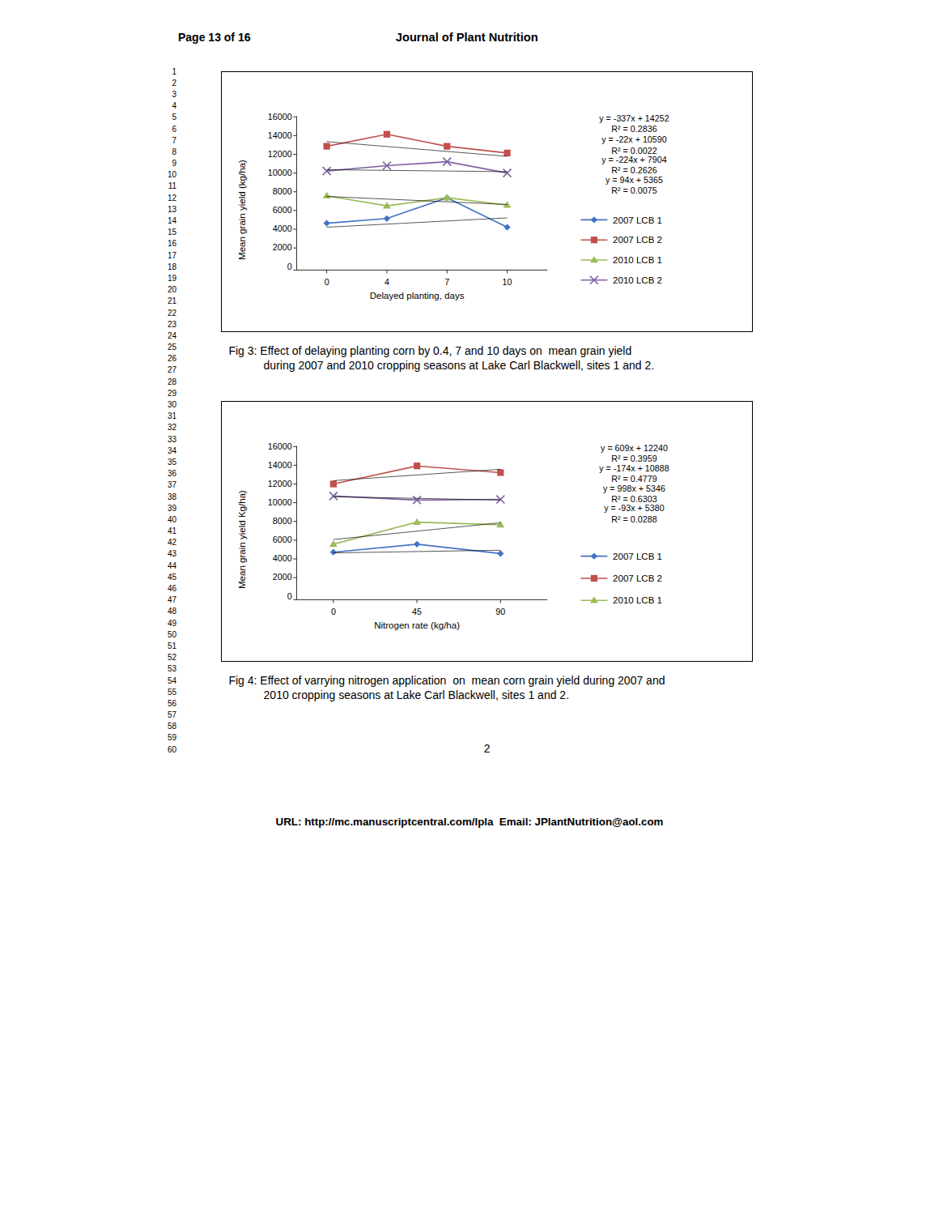Page 13 of 16
Journal of Plant Nutrition
1
2
3
4
5
6
7
8
9
10
11
12
13
14
15
16
17
18
19
20
21
22
23
24
25
26
27
28
29
30
31
32
33
34
35
36
37
38
39
40
41
42
43
44
45
46
47
48
49
50
51
52
53
54
55
56
57
58
59
60
Mean grain yield (kg/ha) 16000 14000 12000 10000 8000 6000 4000 2000 0 0 4 7 10 Delayed planting, days y = -337x + 14252 R² = 0.2836 y = -22x + 10590 R² = 0.0022 y = -224x + 7904 R² = 0.2626 y = 94x + 5365 R² = 0.0075 2007 LCB 1 2007 LCB 2 2010 LCB 1 2010 LCB 2
Fig 3: Effect of delaying planting corn by 0.4, 7 and 10 days on mean grain yield during 2007 and 2010 cropping seasons at Lake Carl Blackwell, sites 1 and 2.
Mean grain yield Kg/ha) 16000 14000 12000 10000 8000 6000 4000 2000 0 0 45 90 Nitrogen rate (kg/ha) y = 609x + 12240 R² = 0.3959 y = -174x + 10888 R² = 0.4779 y = 998x + 5346 R² = 0.6303 y = -93x + 5380 R² = 0.0288 2007 LCB 1 2007 LCB 2 2010 LCB 1
Fig 4: Effect of varrying nitrogen application on mean corn grain yield during 2007 and 2010 cropping seasons at Lake Carl Blackwell, sites 1 and 2.
2
URL: http://mc.manuscriptcentral.com/lpla Email: JPlantNutrition@aol.com